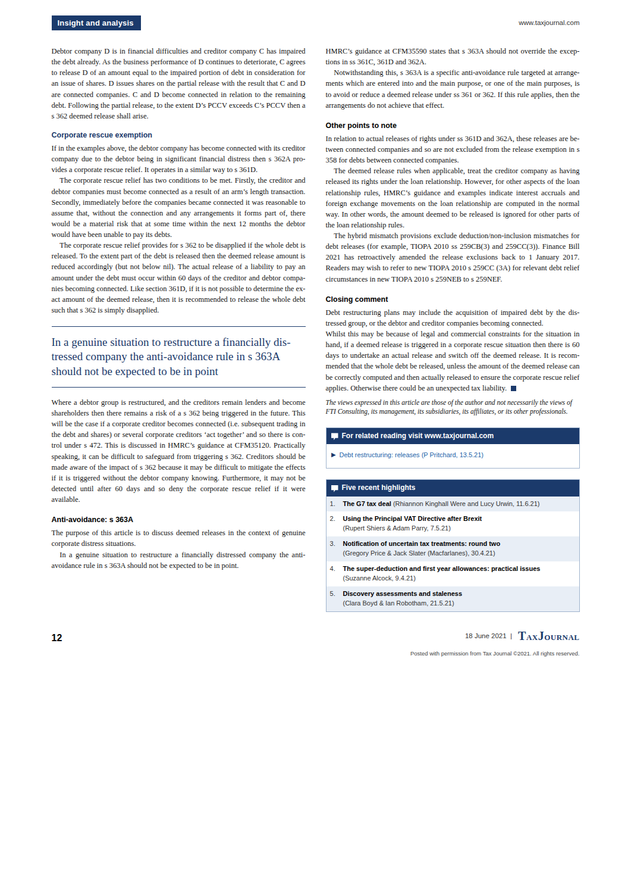Insight and analysis
www.taxjournal.com
Debtor company D is in financial difficulties and creditor company C has impaired the debt already. As the business performance of D continues to deteriorate, C agrees to release D of an amount equal to the impaired portion of debt in consideration for an issue of shares. D issues shares on the partial release with the result that C and D are connected companies. C and D become connected in relation to the remaining debt. Following the partial release, to the extent D’s PCCV exceeds C’s PCCV then a s 362 deemed release shall arise.
Corporate rescue exemption
If in the examples above, the debtor company has become connected with its creditor company due to the debtor being in significant financial distress then s 362A provides a corporate rescue relief. It operates in a similar way to s 361D.
The corporate rescue relief has two conditions to be met. Firstly, the creditor and debtor companies must become connected as a result of an arm’s length transaction. Secondly, immediately before the companies became connected it was reasonable to assume that, without the connection and any arrangements it forms part of, there would be a material risk that at some time within the next 12 months the debtor would have been unable to pay its debts.
The corporate rescue relief provides for s 362 to be disapplied if the whole debt is released. To the extent part of the debt is released then the deemed release amount is reduced accordingly (but not below nil). The actual release of a liability to pay an amount under the debt must occur within 60 days of the creditor and debtor companies becoming connected. Like section 361D, if it is not possible to determine the exact amount of the deemed release, then it is recommended to release the whole debt such that s 362 is simply disapplied.
In a genuine situation to restructure a financially distressed company the anti-avoidance rule in s 363A should not be expected to be in point
Where a debtor group is restructured, and the creditors remain lenders and become shareholders then there remains a risk of a s 362 being triggered in the future. This will be the case if a corporate creditor becomes connected (i.e. subsequent trading in the debt and shares) or several corporate creditors ‘act together’ and so there is control under s 472. This is discussed in HMRC’s guidance at CFM35120. Practically speaking, it can be difficult to safeguard from triggering s 362. Creditors should be made aware of the impact of s 362 because it may be difficult to mitigate the effects if it is triggered without the debtor company knowing. Furthermore, it may not be detected until after 60 days and so deny the corporate rescue relief if it were available.
Anti-avoidance: s 363A
The purpose of this article is to discuss deemed releases in the context of genuine corporate distress situations.
In a genuine situation to restructure a financially distressed company the anti-avoidance rule in s 363A should not be expected to be in point.
HMRC’s guidance at CFM35590 states that s 363A should not override the exceptions in ss 361C, 361D and 362A.
Notwithstanding this, s 363A is a specific anti-avoidance rule targeted at arrangements which are entered into and the main purpose, or one of the main purposes, is to avoid or reduce a deemed release under ss 361 or 362. If this rule applies, then the arrangements do not achieve that effect.
Other points to note
In relation to actual releases of rights under ss 361D and 362A, these releases are between connected companies and so are not excluded from the release exemption in s 358 for debts between connected companies.
The deemed release rules when applicable, treat the creditor company as having released its rights under the loan relationship. However, for other aspects of the loan relationship rules, HMRC’s guidance and examples indicate interest accruals and foreign exchange movements on the loan relationship are computed in the normal way. In other words, the amount deemed to be released is ignored for other parts of the loan relationship rules.
The hybrid mismatch provisions exclude deduction/non-inclusion mismatches for debt releases (for example, TIOPA 2010 ss 259CB(3) and 259CC(3)). Finance Bill 2021 has retroactively amended the release exclusions back to 1 January 2017. Readers may wish to refer to new TIOPA 2010 s 259CC (3A) for relevant debt relief circumstances in new TIOPA 2010 s 259NEB to s 259NEF.
Closing comment
Debt restructuring plans may include the acquisition of impaired debt by the distressed group, or the debtor and creditor companies becoming connected.
Whilst this may be because of legal and commercial constraints for the situation in hand, if a deemed release is triggered in a corporate rescue situation then there is 60 days to undertake an actual release and switch off the deemed release. It is recommended that the whole debt be released, unless the amount of the deemed release can be correctly computed and then actually released to ensure the corporate rescue relief applies. Otherwise there could be an unexpected tax liability.
The views expressed in this article are those of the author and not necessarily the views of FTI Consulting, its management, its subsidiaries, its affiliates, or its other professionals.
For related reading visit www.taxjournal.com
▶Debt restructuring: releases (P Pritchard, 13.5.21)
Five recent highlights
The G7 tax deal (Rhiannon Kinghall Were and Lucy Urwin, 11.6.21)
Using the Principal VAT Directive after Brexit
(Rupert Shiers & Adam Parry, 7.5.21)
Notification of uncertain tax treatments: round two
(Gregory Price & Jack Slater (Macfarlanes), 30.4.21)
The super-deduction and first year allowances: practical issues
(Suzanne Alcock, 9.4.21)
Discovery assessments and staleness
(Clara Boyd & Ian Robotham, 21.5.21)
12
18 June 2021 | TAXJOURNAL
Posted with permission from Tax Journal ©2021. All rights reserved.